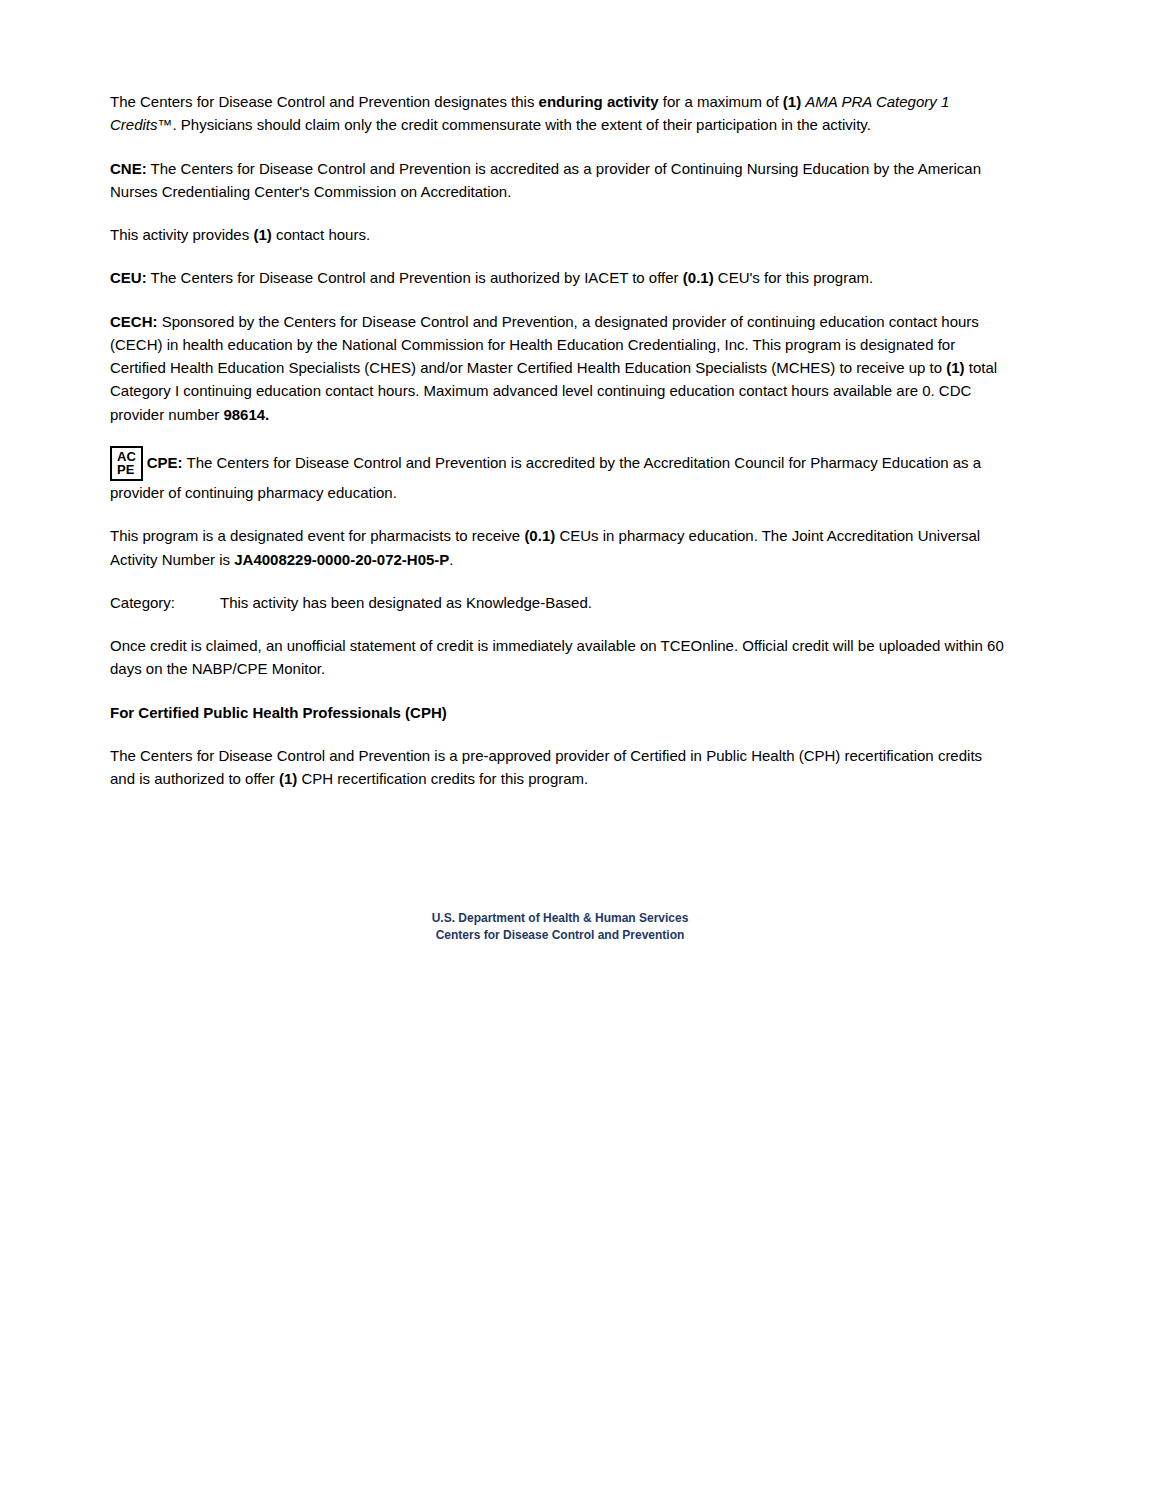The Centers for Disease Control and Prevention designates this enduring activity for a maximum of (1) AMA PRA Category 1 Credits™. Physicians should claim only the credit commensurate with the extent of their participation in the activity.
CNE: The Centers for Disease Control and Prevention is accredited as a provider of Continuing Nursing Education by the American Nurses Credentialing Center's Commission on Accreditation.
This activity provides (1) contact hours.
CEU: The Centers for Disease Control and Prevention is authorized by IACET to offer (0.1) CEU's for this program.
CECH: Sponsored by the Centers for Disease Control and Prevention, a designated provider of continuing education contact hours (CECH) in health education by the National Commission for Health Education Credentialing, Inc. This program is designated for Certified Health Education Specialists (CHES) and/or Master Certified Health Education Specialists (MCHES) to receive up to (1) total Category I continuing education contact hours. Maximum advanced level continuing education contact hours available are 0. CDC provider number 98614.
AC PE CPE: The Centers for Disease Control and Prevention is accredited by the Accreditation Council for Pharmacy Education as a provider of continuing pharmacy education.
This program is a designated event for pharmacists to receive (0.1) CEUs in pharmacy education. The Joint Accreditation Universal Activity Number is JA4008229-0000-20-072-H05-P.
Category: This activity has been designated as Knowledge-Based.
Once credit is claimed, an unofficial statement of credit is immediately available on TCEOnline. Official credit will be uploaded within 60 days on the NABP/CPE Monitor.
For Certified Public Health Professionals (CPH)
The Centers for Disease Control and Prevention is a pre-approved provider of Certified in Public Health (CPH) recertification credits and is authorized to offer (1) CPH recertification credits for this program.
U.S. Department of Health & Human Services
Centers for Disease Control and Prevention